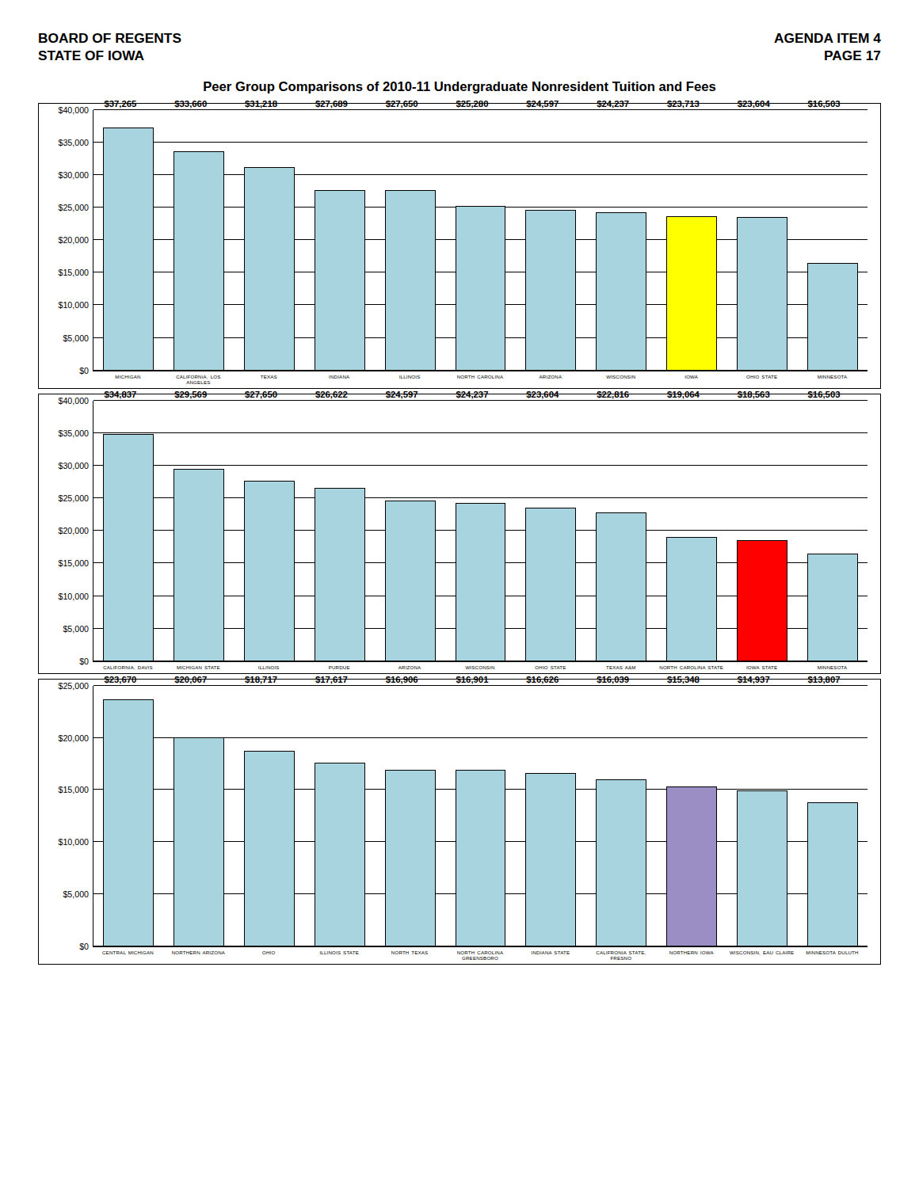BOARD OF REGENTS
STATE OF IOWA
AGENDA ITEM 4
PAGE 17
Peer Group Comparisons of 2010-11 Undergraduate Nonresident Tuition and Fees
$0
$5,000
$10,000
$15,000
$20,000
$25,000
$30,000
$35,000
$40,000
$37,265
$33,660
$31,218
$27,689
$27,650
$25,280
$24,597
$24,237
$23,713
$23,604
$16,503
MICHIGAN
CALIFORNIA, LOS ANGELES
TEXAS
INDIANA
ILLINOIS
NORTH CAROLINA
ARIZONA
WISCONSIN
IOWA
OHIO STATE
MINNESOTA
$0
$5,000
$10,000
$15,000
$20,000
$25,000
$30,000
$35,000
$40,000
$34,837
$29,569
$27,650
$26,622
$24,597
$24,237
$23,604
$22,816
$19,064
$18,563
$16,503
CALIFORNIA, DAVIS
MICHIGAN STATE
ILLINOIS
PURDUE
ARIZONA
WISCONSIN
OHIO STATE
TEXAS A&M
NORTH CAROLINA STATE
IOWA STATE
MINNESOTA
$0
$5,000
$10,000
$15,000
$20,000
$25,000
$23,670
$20,067
$18,717
$17,617
$16,906
$16,901
$16,626
$16,039
$15,348
$14,937
$13,807
CENTRAL MICHIGAN
NORTHERN ARIZONA
OHIO
ILLINOIS STATE
NORTH TEXAS
NORTH CAROLINA GREENSBORO
INDIANA STATE
CALIFRONIA STATE, FRESNO
NORTHERN IOWA
WISCONSIN, EAU CLAIRE
MINNESOTA DULUTH